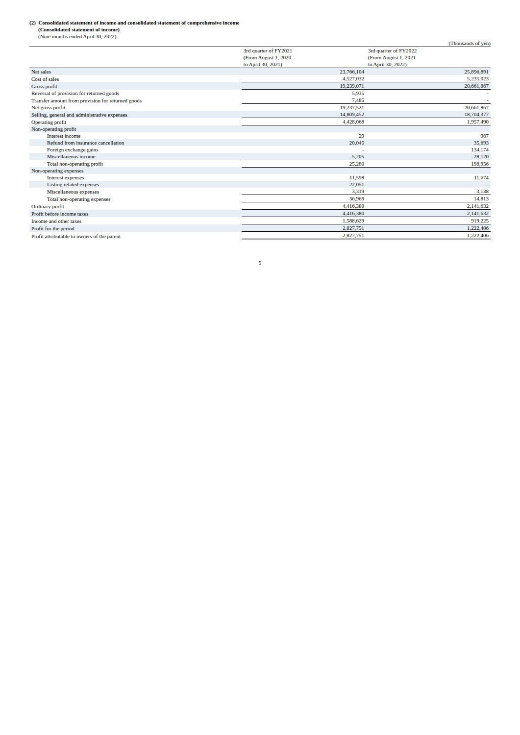(2) Consolidated statement of income and consolidated statement of comprehensive income
(Consolidated statement of income)
(Nine months ended April 30, 2022)
(Thousands of yen)
| | 3rd quarter of FY2021 | 3rd quarter of FY2022 |
| --- | --- | --- |
| | (From August 1, 2020 | (From August 1, 2021 |
| | to April 30, 2021) | to April 30, 2022) |
| Net sales | 23,766,104 | 25,896,891 |
| Cost of sales | 4,527,032 | 5,235,023 |
| Gross profit | 19,239,071 | 20,661,867 |
| Reversal of provision for returned goods | 5,935 | - |
| Transfer amount from provision for returned goods | 7,485 | - |
| Net gross profit | 19,237,521 | 20,661,867 |
| Selling, general and administrative expenses | 14,809,452 | 18,704,377 |
| Operating profit | 4,428,068 | 1,957,490 |
| Non-operating profit | | |
| Interest income | 29 | 967 |
| Refund from insurance cancellation | 20,045 | 35,693 |
| Foreign exchange gains | - | 134,174 |
| Miscellaneous income | 5,205 | 28,120 |
| Total non-operating profit | 25,280 | 198,956 |
| Non-operating expenses | | |
| Interest expenses | 11,598 | 11,674 |
| Listing related expenses | 22,051 | - |
| Miscellaneous expenses | 3,319 | 3,138 |
| Total non-operating expenses | 36,969 | 14,813 |
| Ordinary profit | 4,416,380 | 2,141,632 |
| Profit before income taxes | 4,416,380 | 2,141,632 |
| Income and other taxes | 1,588,629 | 919,225 |
| Profit for the period | 2,827,751 | 1,222,406 |
| Profit attributable to owners of the parent | 2,827,751 | 1,222,406 |
5